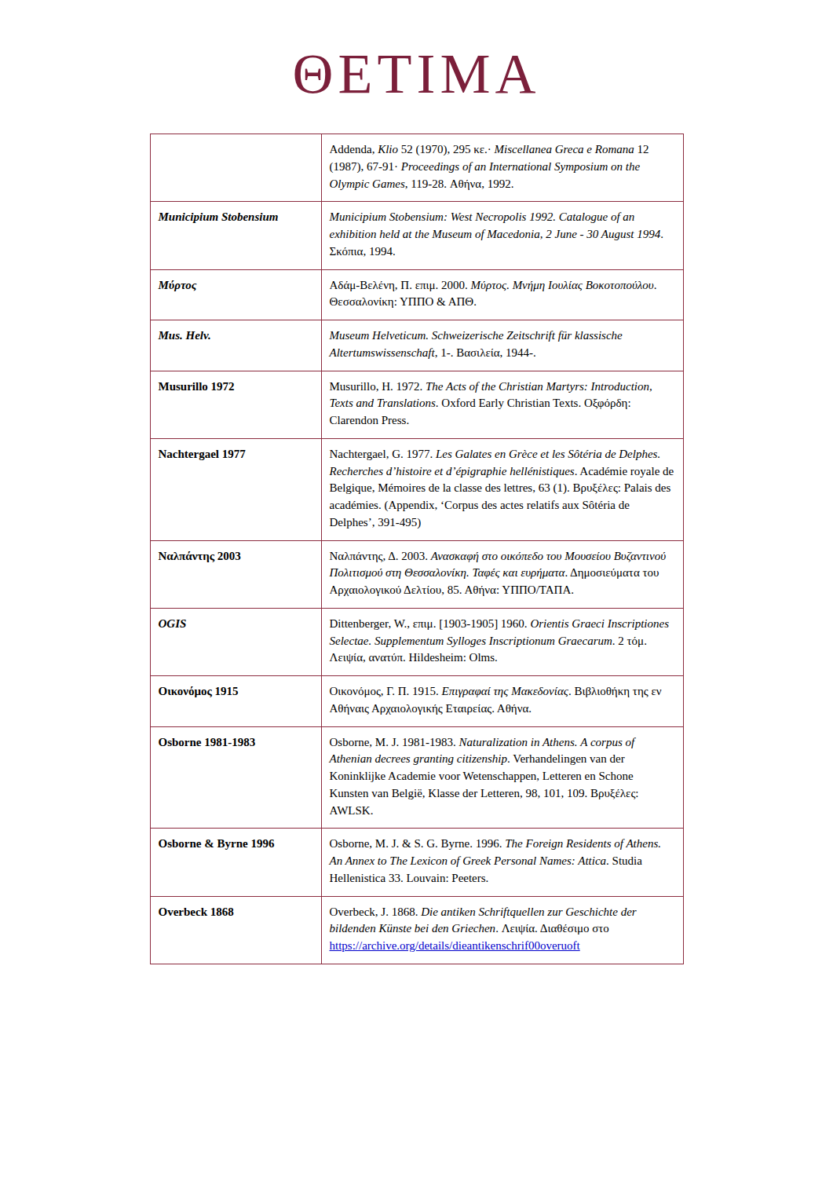ΘΕΤΙΜΑ
| | Addenda, Klio 52 (1970), 295 κε.· Miscellanea Greca e Romana 12 (1987), 67-91· Proceedings of an International Symposium on the Olympic Games , 119-28. Αθήνα, 1992. |
| Municipium Stobensium | Municipium Stobensium: West Necropolis 1992. Catalogue of an exhibition held at the Museum of Macedonia, 2 June - 30 August 1994 . Σκόπια, 1994. |
| Μύρτος | Αδάμ-Βελένη, Π. επιμ. 2000. Μύρτος. Μνήμη Ιουλίας Βοκοτοπούλου . Θεσσαλονίκη: ΥΠΠΟ & ΑΠΘ. |
| Mus. Helv. | Museum Helveticum. Schweizerische Zeitschrift für klassische Altertumswissenschaft , 1-. Βασιλεία, 1944-. |
| Musurillo 1972 | Musurillo, H. 1972. The Acts of the Christian Martyrs: Introduction, Texts and Translations . Oxford Early Christian Texts. Οξφόρδη: Clarendon Press. |
| Nachtergael 1977 | Nachtergael, G. 1977. Les Galates en Grèce et les Sôtéria de Delphes. Recherches d’histoire et d’épigraphie hellénistiques . Académie royale de Belgique, Mémoires de la classe des lettres, 63 (1). Βρυξέλες: Palais des académies. (Appendix, ‘Corpus des actes relatifs aux Sôtéria de Delphes’, 391-495) |
| Ναλπάντης 2003 | Ναλπάντης, Δ. 2003. Ανασκαφή στο οικόπεδο του Μουσείου Βυζαντινού Πολιτισμού στη Θεσσαλονίκη. Ταφές και ευρήματα . Δημοσιεύματα του Αρχαιολογικού Δελτίου, 85. Αθήνα: ΥΠΠΟ/ΤΑΠΑ. |
| OGIS | Dittenberger, W., επιμ. [1903-1905] 1960. Orientis Graeci Inscriptiones Selectae. Supplementum Sylloges Inscriptionum Graecarum . 2 τόμ. Λειψία, ανατύπ. Hildesheim: Olms. |
| Οικονόμος 1915 | Οικονόμος, Γ. Π. 1915. Επιγραφαί της Μακεδονίας . Βιβλιοθήκη της εν Αθήναις Αρχαιολογικής Εταιρείας. Αθήνα. |
| Osborne 1981-1983 | Osborne, M. J. 1981-1983. Naturalization in Athens. A corpus of Athenian decrees granting citizenship . Verhandelingen van der Koninklijke Academie voor Wetenschappen, Letteren en Schone Kunsten van België, Klasse der Letteren, 98, 101, 109. Βρυξέλες: AWLSK. |
| Osborne & Byrne 1996 | Osborne, M. J. & S. G. Byrne. 1996. The Foreign Residents of Athens. An Annex to The Lexicon of Greek Personal Names: Attica . Studia Hellenistica 33. Louvain: Peeters. |
| Overbeck 1868 | Overbeck, J. 1868. Die antiken Schriftquellen zur Geschichte der bildenden Künste bei den Griechen . Λειψία. Διαθέσιμο στο https://archive.org/details/dieantikenschrif00overuoft |